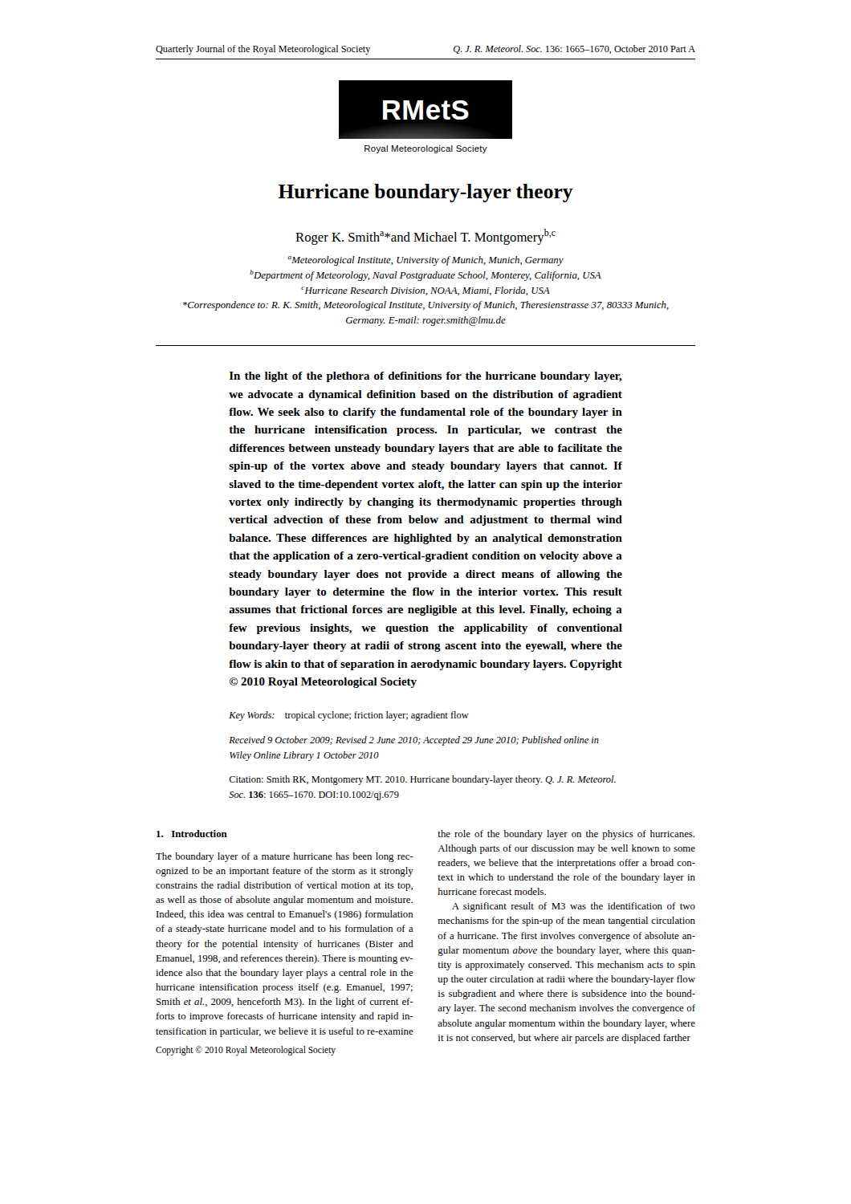Quarterly Journal of the Royal Meteorological Society
Q. J. R. Meteorol. Soc. 136: 1665–1670, October 2010 Part A
RM etS
Royal Meteorological Society
Hurricane boundary-layer theory
Roger K. Smitha*and Michael T. Montgomeryb,c
aMeteorological Institute, University of Munich, Munich, Germany
bDepartment of Meteorology, Naval Postgraduate School, Monterey, California, USA
cHurricane Research Division, NOAA, Miami, Florida, USA
*Correspondence to: R. K. Smith, Meteorological Institute, University of Munich, Theresienstrasse 37, 80333 Munich,
Germany. E-mail: roger.smith@lmu.de
In the light of the plethora of definitions for the hurricane boundary layer, we advocate a dynamical definition based on the distribution of agradient flow. We seek also to clarify the fundamental role of the boundary layer in the hurricane intensification process. In particular, we contrast the differences between unsteady boundary layers that are able to facilitate the spin-up of the vortex above and steady boundary layers that cannot. If slaved to the time-dependent vortex aloft, the latter can spin up the interior vortex only indirectly by changing its thermodynamic properties through vertical advection of these from below and adjustment to thermal wind balance. These differences are highlighted by an analytical demonstration that the application of a zero-vertical-gradient condition on velocity above a steady boundary layer does not provide a direct means of allowing the boundary layer to determine the flow in the interior vortex. This result assumes that frictional forces are negligible at this level. Finally, echoing a few previous insights, we question the applicability of conventional boundary-layer theory at radii of strong ascent into the eyewall, where the flow is akin to that of separation in aerodynamic boundary layers. Copyright © 2010 Royal Meteorological Society
Key Words: tropical cyclone; friction layer; agradient flow
Received 9 October 2009; Revised 2 June 2010; Accepted 29 June 2010; Published online in Wiley Online Library 1 October 2010
Citation: Smith RK, Montgomery MT. 2010. Hurricane boundary-layer theory. Q. J. R. Meteorol. Soc. 136: 1665–1670. DOI:10.1002/qj.679
1. Introduction
The boundary layer of a mature hurricane has been long recognized to be an important feature of the storm as it strongly constrains the radial distribution of vertical motion at its top, as well as those of absolute angular momentum and moisture. Indeed, this idea was central to Emanuel's (1986) formulation of a steady-state hurricane model and to his formulation of a theory for the potential intensity of hurricanes (Bister and Emanuel, 1998, and references therein). There is mounting evidence also that the boundary layer plays a central role in the hurricane intensification process itself (e.g. Emanuel, 1997; Smith et al., 2009, henceforth M3). In the light of current efforts to improve forecasts of hurricane intensity and rapid intensification in particular, we believe it is useful to re-examine the role of the boundary layer on the physics of hurricanes. Although parts of our discussion may be well known to some readers, we believe that the interpretations offer a broad context in which to understand the role of the boundary layer in hurricane forecast models.
A significant result of M3 was the identification of two mechanisms for the spin-up of the mean tangential circulation of a hurricane. The first involves convergence of absolute angular momentum above the boundary layer, where this quantity is approximately conserved. This mechanism acts to spin up the outer circulation at radii where the boundary-layer flow is subgradient and where there is subsidence into the boundary layer. The second mechanism involves the convergence of absolute angular momentum within the boundary layer, where it is not conserved, but where air parcels are displaced farther
Copyright © 2010 Royal Meteorological Society